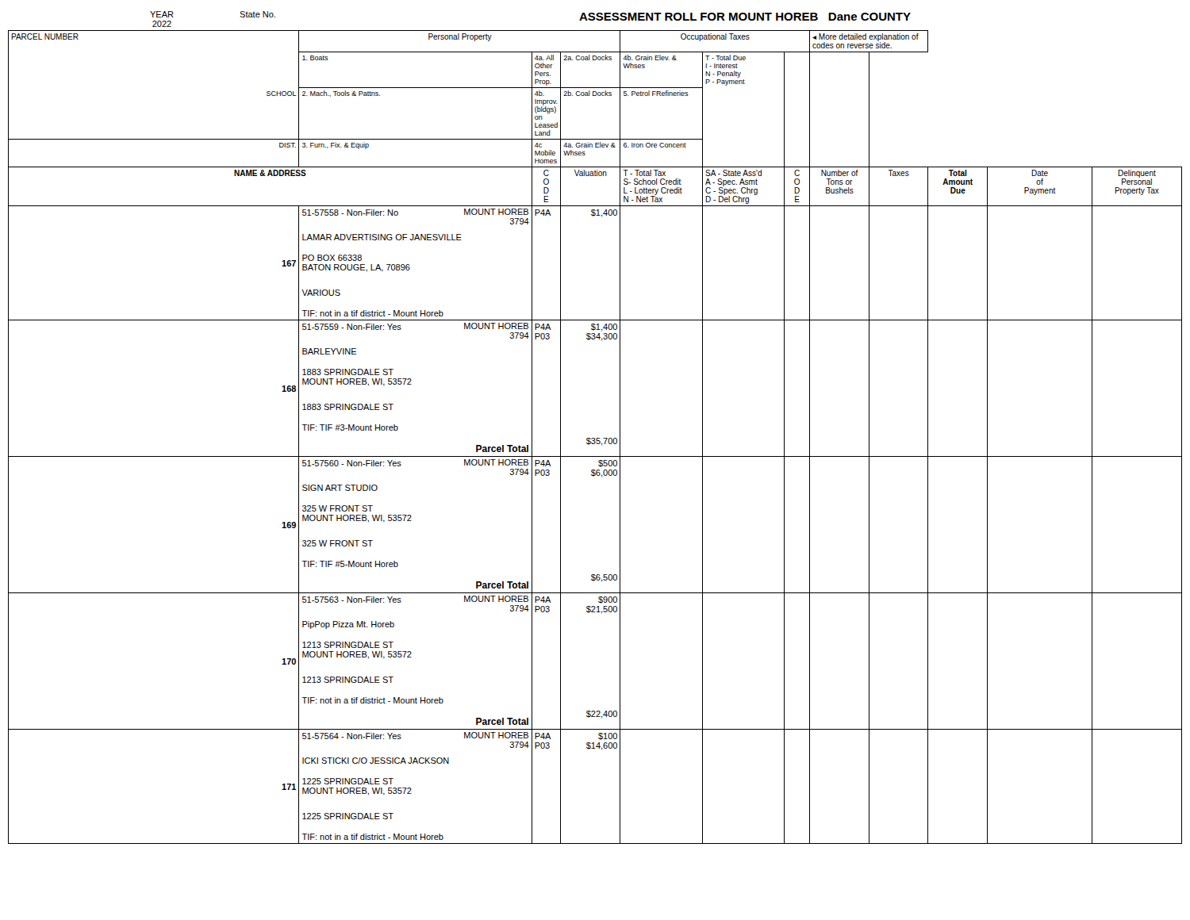| | YEAR 2022 | State No. | ASSESSMENT ROLL FOR MOUNT HOREB Dane COUNTY |
| PARCEL NUMBER | Personal Property | Occupational Taxes | ◂ More detailed explanation of codes on reverse side. |
| 1. Boats | 4a. All Other Pers. Prop. | 2a. Coal Docks | 4b. Grain Elev. & Whses | T - Total Due I - Interest N - Penalty P - Payment | | |
| SCHOOL | 2. Mach., Tools & Pattns. | 4b. Improv. (bldgs) on Leased Land | 2b. Coal Docks | 5. Petrol FRefineries |
| DIST. | 3. Furn., Fix. & Equip | 4c Mobile Homes | 4a. Grain Elev & Whses | 6. Iron Ore Concent |
| NAME & ADDRESS | C O D E | Valuation | T - Total Tax S- School Credit L - Lottery Credit N - Net Tax | SA - State Ass'd A - Spec. Asmt C - Spec. Chrg D - Del Chrg | C O D E | Number of Tons or Bushels | Taxes | Total Amount Due | Date of Payment | Delinquent Personal Property Tax |
| 167 | 51-57558 - Non-Filer: No MOUNT HOREB 3794 LAMAR ADVERTISING OF JANESVILLE PO BOX 66338 BATON ROUGE, LA, 70896 VARIOUS TIF: not in a tif district - Mount Horeb | P4A | $1,400 | | | | | | | | |
| 168 | 51-57559 - Non-Filer: Yes MOUNT HOREB 3794 BARLEYVINE 1883 SPRINGDALE ST MOUNT HOREB, WI, 53572 1883 SPRINGDALE ST TIF: TIF #3-Mount Horeb Parcel Total | P4A P03 | $1,400 $34,300 $35,700 | | | | | | | | |
| 169 | 51-57560 - Non-Filer: Yes MOUNT HOREB 3794 SIGN ART STUDIO 325 W FRONT ST MOUNT HOREB, WI, 53572 325 W FRONT ST TIF: TIF #5-Mount Horeb Parcel Total | P4A P03 | $500 $6,000 $6,500 | | | | | | | | |
| 170 | 51-57563 - Non-Filer: Yes MOUNT HOREB 3794 PipPop Pizza Mt. Horeb 1213 SPRINGDALE ST MOUNT HOREB, WI, 53572 1213 SPRINGDALE ST TIF: not in a tif district - Mount Horeb Parcel Total | P4A P03 | $900 $21,500 $22,400 | | | | | | | | |
| 171 | 51-57564 - Non-Filer: Yes MOUNT HOREB 3794 ICKI STICKI C/O JESSICA JACKSON 1225 SPRINGDALE ST MOUNT HOREB, WI, 53572 1225 SPRINGDALE ST TIF: not in a tif district - Mount Horeb | P4A P03 | $100 $14,600 | | | | | | | | |